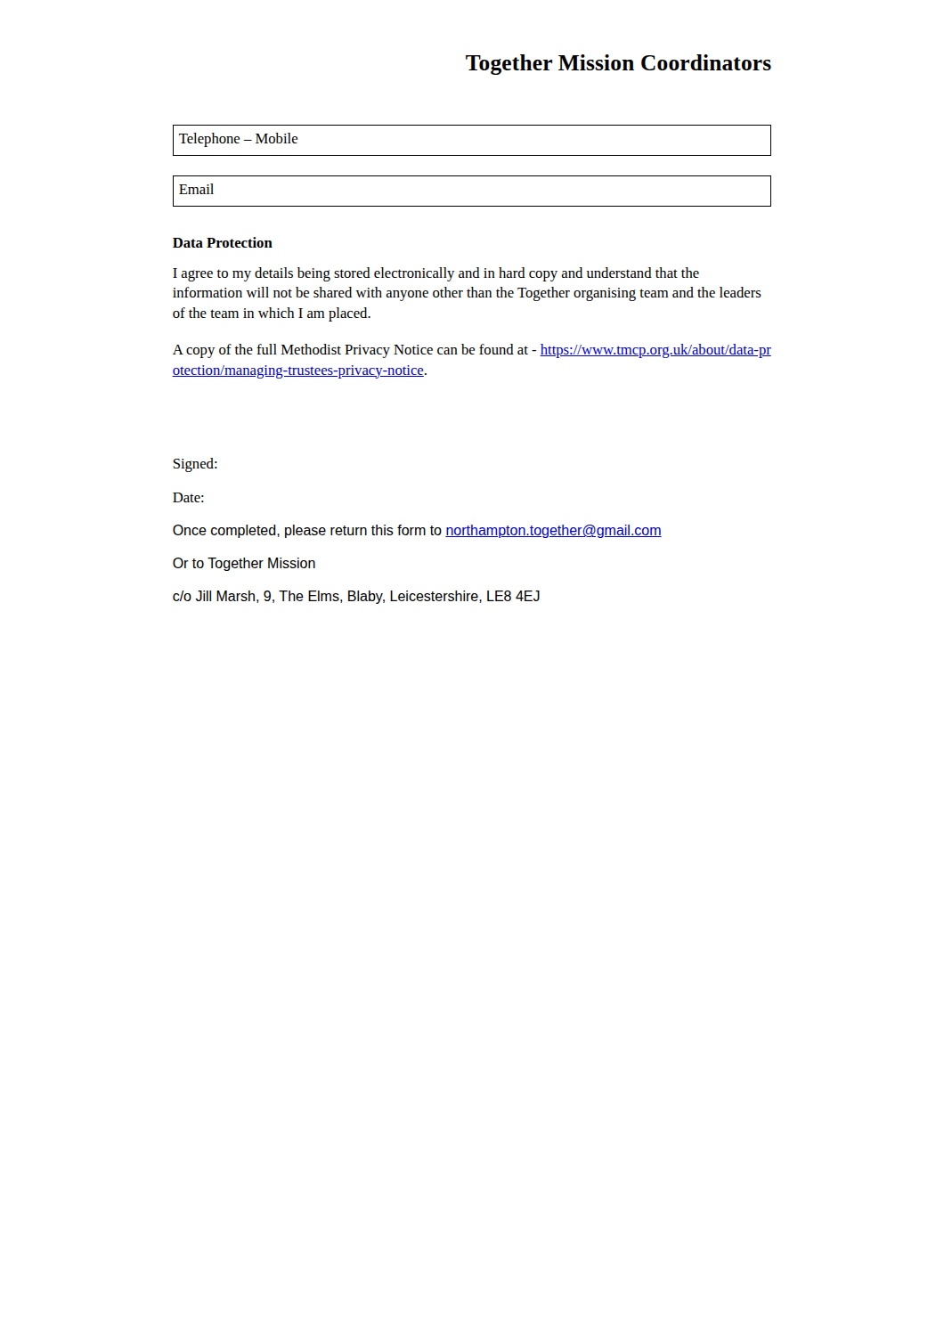Together Mission Coordinators
Telephone – Mobile
Email
Data Protection
I agree to my details being stored electronically and in hard copy and understand that the information will not be shared with anyone other than the Together organising team and the leaders of the team in which I am placed.
A copy of the full Methodist Privacy Notice can be found at - https://www.tmcp.org.uk/about/data-protection/managing-trustees-privacy-notice.
Signed:
Date:
Once completed, please return this form to northampton.together@gmail.com
Or to Together Mission
c/o Jill Marsh, 9, The Elms, Blaby, Leicestershire, LE8 4EJ